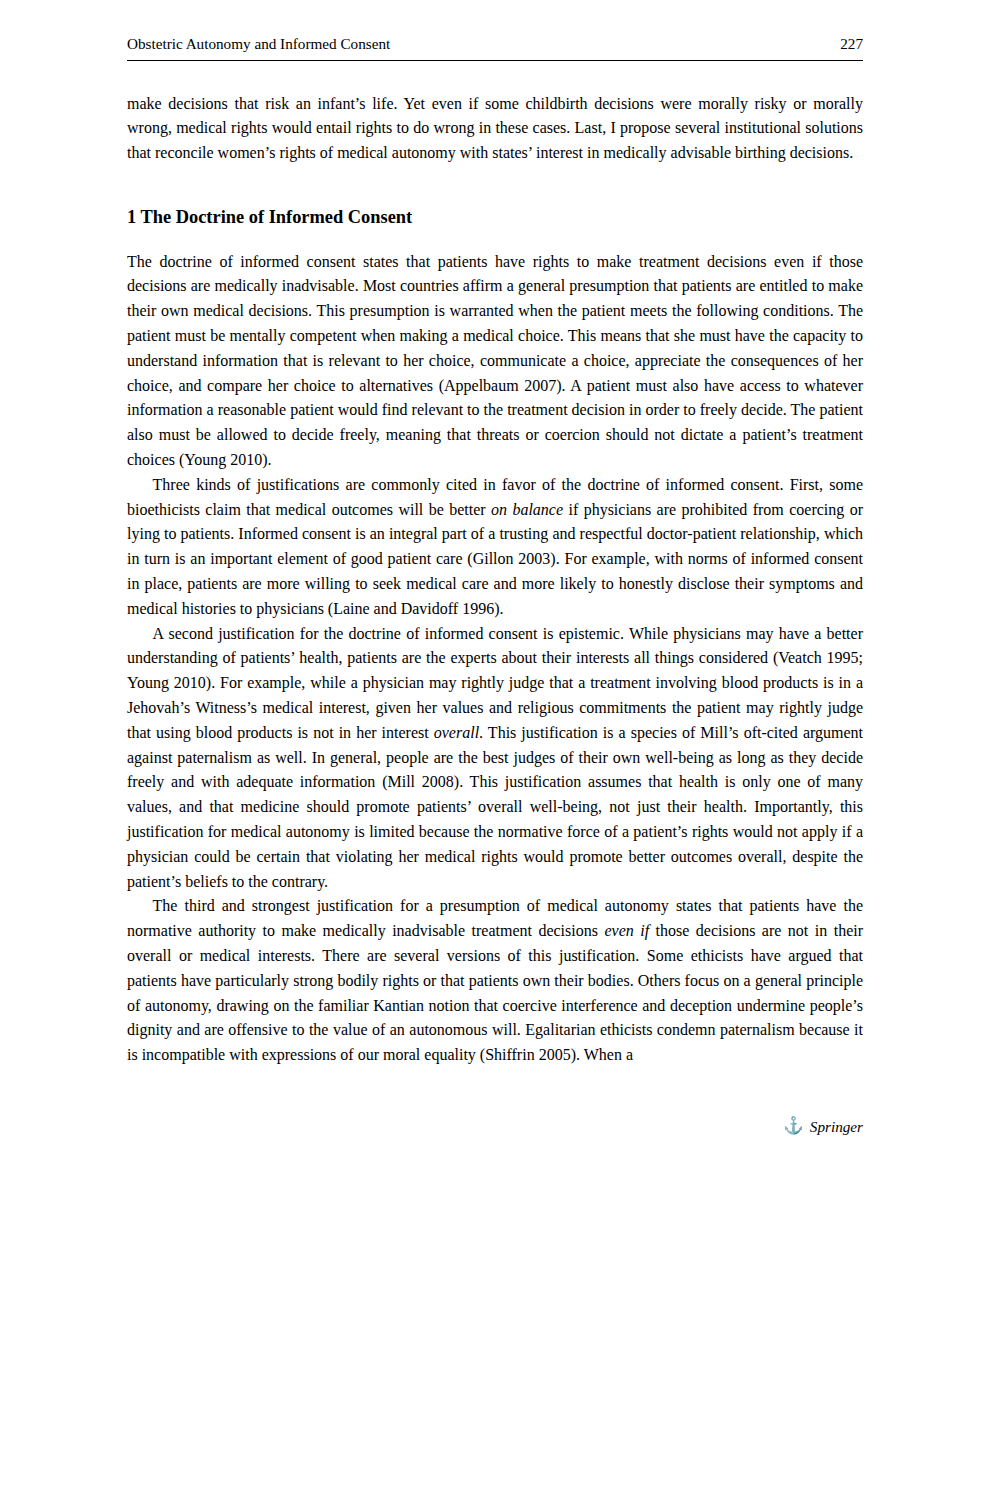Obstetric Autonomy and Informed Consent 227
make decisions that risk an infant’s life. Yet even if some childbirth decisions were morally risky or morally wrong, medical rights would entail rights to do wrong in these cases. Last, I propose several institutional solutions that reconcile women’s rights of medical autonomy with states’ interest in medically advisable birthing decisions.
1 The Doctrine of Informed Consent
The doctrine of informed consent states that patients have rights to make treatment decisions even if those decisions are medically inadvisable. Most countries affirm a general presumption that patients are entitled to make their own medical decisions. This presumption is warranted when the patient meets the following conditions. The patient must be mentally competent when making a medical choice. This means that she must have the capacity to understand information that is relevant to her choice, communicate a choice, appreciate the consequences of her choice, and compare her choice to alternatives (Appelbaum 2007). A patient must also have access to whatever information a reasonable patient would find relevant to the treatment decision in order to freely decide. The patient also must be allowed to decide freely, meaning that threats or coercion should not dictate a patient’s treatment choices (Young 2010).
Three kinds of justifications are commonly cited in favor of the doctrine of informed consent. First, some bioethicists claim that medical outcomes will be better on balance if physicians are prohibited from coercing or lying to patients. Informed consent is an integral part of a trusting and respectful doctor-patient relationship, which in turn is an important element of good patient care (Gillon 2003). For example, with norms of informed consent in place, patients are more willing to seek medical care and more likely to honestly disclose their symptoms and medical histories to physicians (Laine and Davidoff 1996).
A second justification for the doctrine of informed consent is epistemic. While physicians may have a better understanding of patients’ health, patients are the experts about their interests all things considered (Veatch 1995; Young 2010). For example, while a physician may rightly judge that a treatment involving blood products is in a Jehovah’s Witness’s medical interest, given her values and religious commitments the patient may rightly judge that using blood products is not in her interest overall. This justification is a species of Mill’s oft-cited argument against paternalism as well. In general, people are the best judges of their own well-being as long as they decide freely and with adequate information (Mill 2008). This justification assumes that health is only one of many values, and that medicine should promote patients’ overall well-being, not just their health. Importantly, this justification for medical autonomy is limited because the normative force of a patient’s rights would not apply if a physician could be certain that violating her medical rights would promote better outcomes overall, despite the patient’s beliefs to the contrary.
The third and strongest justification for a presumption of medical autonomy states that patients have the normative authority to make medically inadvisable treatment decisions even if those decisions are not in their overall or medical interests. There are several versions of this justification. Some ethicists have argued that patients have particularly strong bodily rights or that patients own their bodies. Others focus on a general principle of autonomy, drawing on the familiar Kantian notion that coercive interference and deception undermine people’s dignity and are offensive to the value of an autonomous will. Egalitarian ethicists condemn paternalism because it is incompatible with expressions of our moral equality (Shiffrin 2005). When a
⚓ Springer